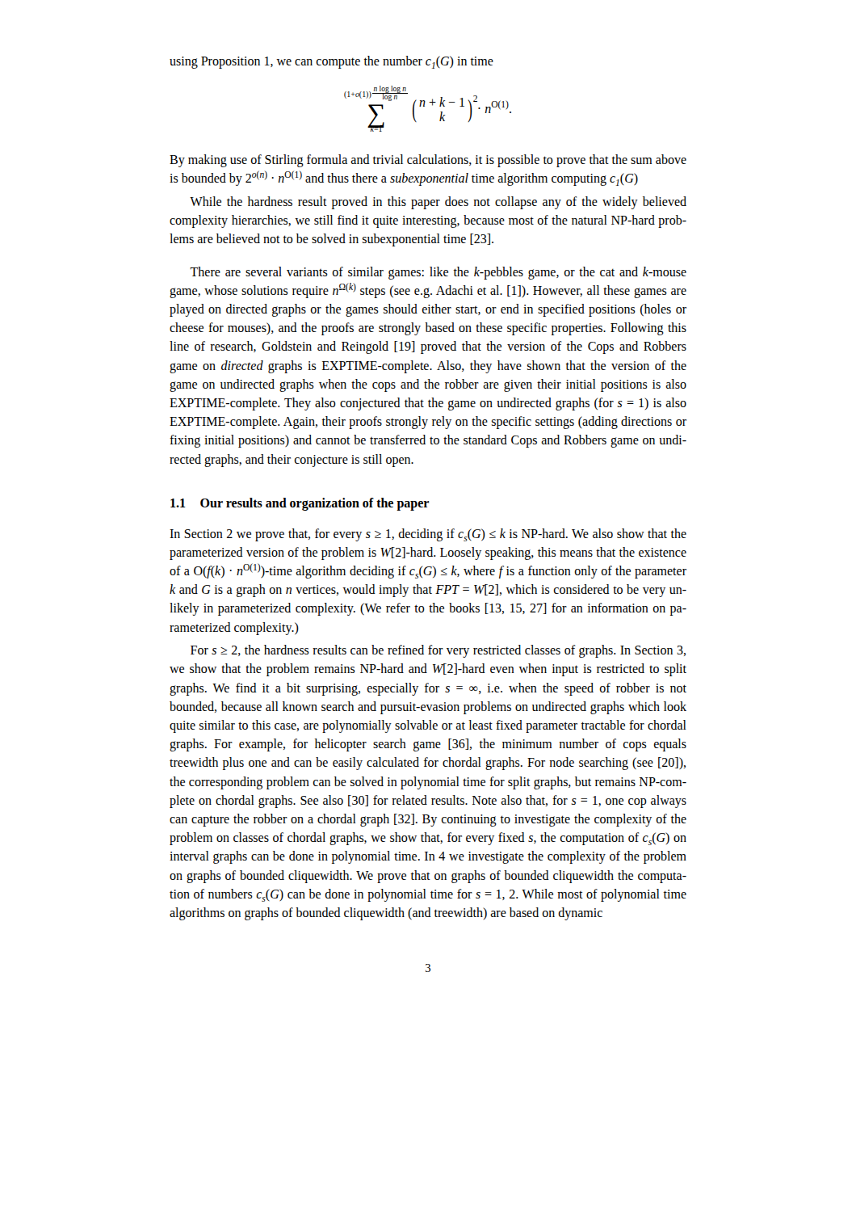using Proposition 1, we can compute the number c1(G) in time
(1+o(1))n log log n log n ∑ k=1 n + k − 1 k 2 · nO(1).
By making use of Stirling formula and trivial calculations, it is possible to prove that the sum above is bounded by 2o(n) · nO(1) and thus there a subexponential time algorithm computing c1(G)
While the hardness result proved in this paper does not collapse any of the widely believed complexity hierarchies, we still find it quite interesting, because most of the natural NP-hard problems are believed not to be solved in subexponential time [23].
There are several variants of similar games: like the k-pebbles game, or the cat and k-mouse game, whose solutions require nΩ(k) steps (see e.g. Adachi et al. [1]). However, all these games are played on directed graphs or the games should either start, or end in specified positions (holes or cheese for mouses), and the proofs are strongly based on these specific properties. Following this line of research, Goldstein and Reingold [19] proved that the version of the Cops and Robbers game on directed graphs is EXPTIME-complete. Also, they have shown that the version of the game on undirected graphs when the cops and the robber are given their initial positions is also EXPTIME-complete. They also conjectured that the game on undirected graphs (for s = 1) is also EXPTIME-complete. Again, their proofs strongly rely on the specific settings (adding directions or fixing initial positions) and cannot be transferred to the standard Cops and Robbers game on undirected graphs, and their conjecture is still open.
1.1 Our results and organization of the paper
In Section 2 we prove that, for every s ≥ 1, deciding if cs(G) ≤ k is NP-hard. We also show that the parameterized version of the problem is W[2]-hard. Loosely speaking, this means that the existence of a O(f(k) · nO(1))-time algorithm deciding if cs(G) ≤ k, where f is a function only of the parameter k and G is a graph on n vertices, would imply that FPT = W[2], which is considered to be very unlikely in parameterized complexity. (We refer to the books [13, 15, 27] for an information on parameterized complexity.)
For s ≥ 2, the hardness results can be refined for very restricted classes of graphs. In Section 3, we show that the problem remains NP-hard and W[2]-hard even when input is restricted to split graphs. We find it a bit surprising, especially for s = ∞, i.e. when the speed of robber is not bounded, because all known search and pursuit-evasion problems on undirected graphs which look quite similar to this case, are polynomially solvable or at least fixed parameter tractable for chordal graphs. For example, for helicopter search game [36], the minimum number of cops equals treewidth plus one and can be easily calculated for chordal graphs. For node searching (see [20]), the corresponding problem can be solved in polynomial time for split graphs, but remains NP-complete on chordal graphs. See also [30] for related results. Note also that, for s = 1, one cop always can capture the robber on a chordal graph [32]. By continuing to investigate the complexity of the problem on classes of chordal graphs, we show that, for every fixed s, the computation of cs(G) on interval graphs can be done in polynomial time. In 4 we investigate the complexity of the problem on graphs of bounded cliquewidth. We prove that on graphs of bounded cliquewidth the computation of numbers cs(G) can be done in polynomial time for s = 1, 2. While most of polynomial time algorithms on graphs of bounded cliquewidth (and treewidth) are based on dynamic
3